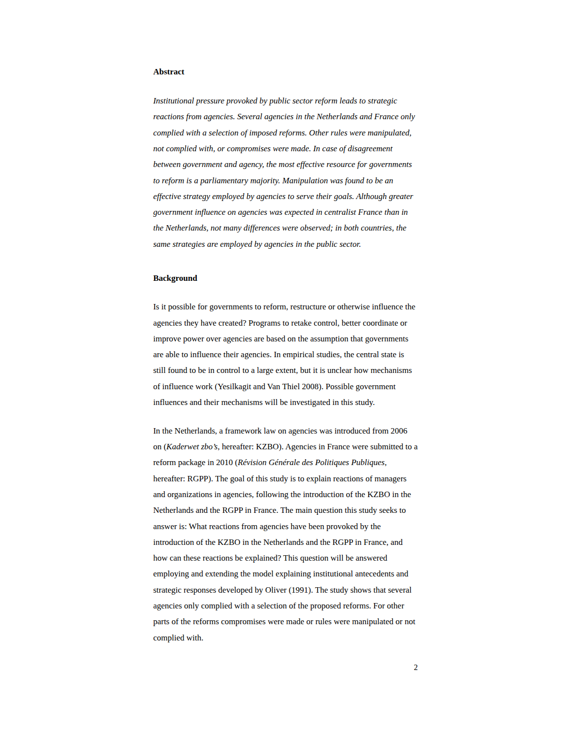Abstract
Institutional pressure provoked by public sector reform leads to strategic reactions from agencies. Several agencies in the Netherlands and France only complied with a selection of imposed reforms. Other rules were manipulated, not complied with, or compromises were made. In case of disagreement between government and agency, the most effective resource for governments to reform is a parliamentary majority. Manipulation was found to be an effective strategy employed by agencies to serve their goals. Although greater government influence on agencies was expected in centralist France than in the Netherlands, not many differences were observed; in both countries, the same strategies are employed by agencies in the public sector.
Background
Is it possible for governments to reform, restructure or otherwise influence the agencies they have created? Programs to retake control, better coordinate or improve power over agencies are based on the assumption that governments are able to influence their agencies. In empirical studies, the central state is still found to be in control to a large extent, but it is unclear how mechanisms of influence work (Yesilkagit and Van Thiel 2008). Possible government influences and their mechanisms will be investigated in this study.
In the Netherlands, a framework law on agencies was introduced from 2006 on (Kaderwet zbo’s, hereafter: KZBO). Agencies in France were submitted to a reform package in 2010 (Révision Générale des Politiques Publiques, hereafter: RGPP). The goal of this study is to explain reactions of managers and organizations in agencies, following the introduction of the KZBO in the Netherlands and the RGPP in France. The main question this study seeks to answer is: What reactions from agencies have been provoked by the introduction of the KZBO in the Netherlands and the RGPP in France, and how can these reactions be explained? This question will be answered employing and extending the model explaining institutional antecedents and strategic responses developed by Oliver (1991). The study shows that several agencies only complied with a selection of the proposed reforms. For other parts of the reforms compromises were made or rules were manipulated or not complied with.
2